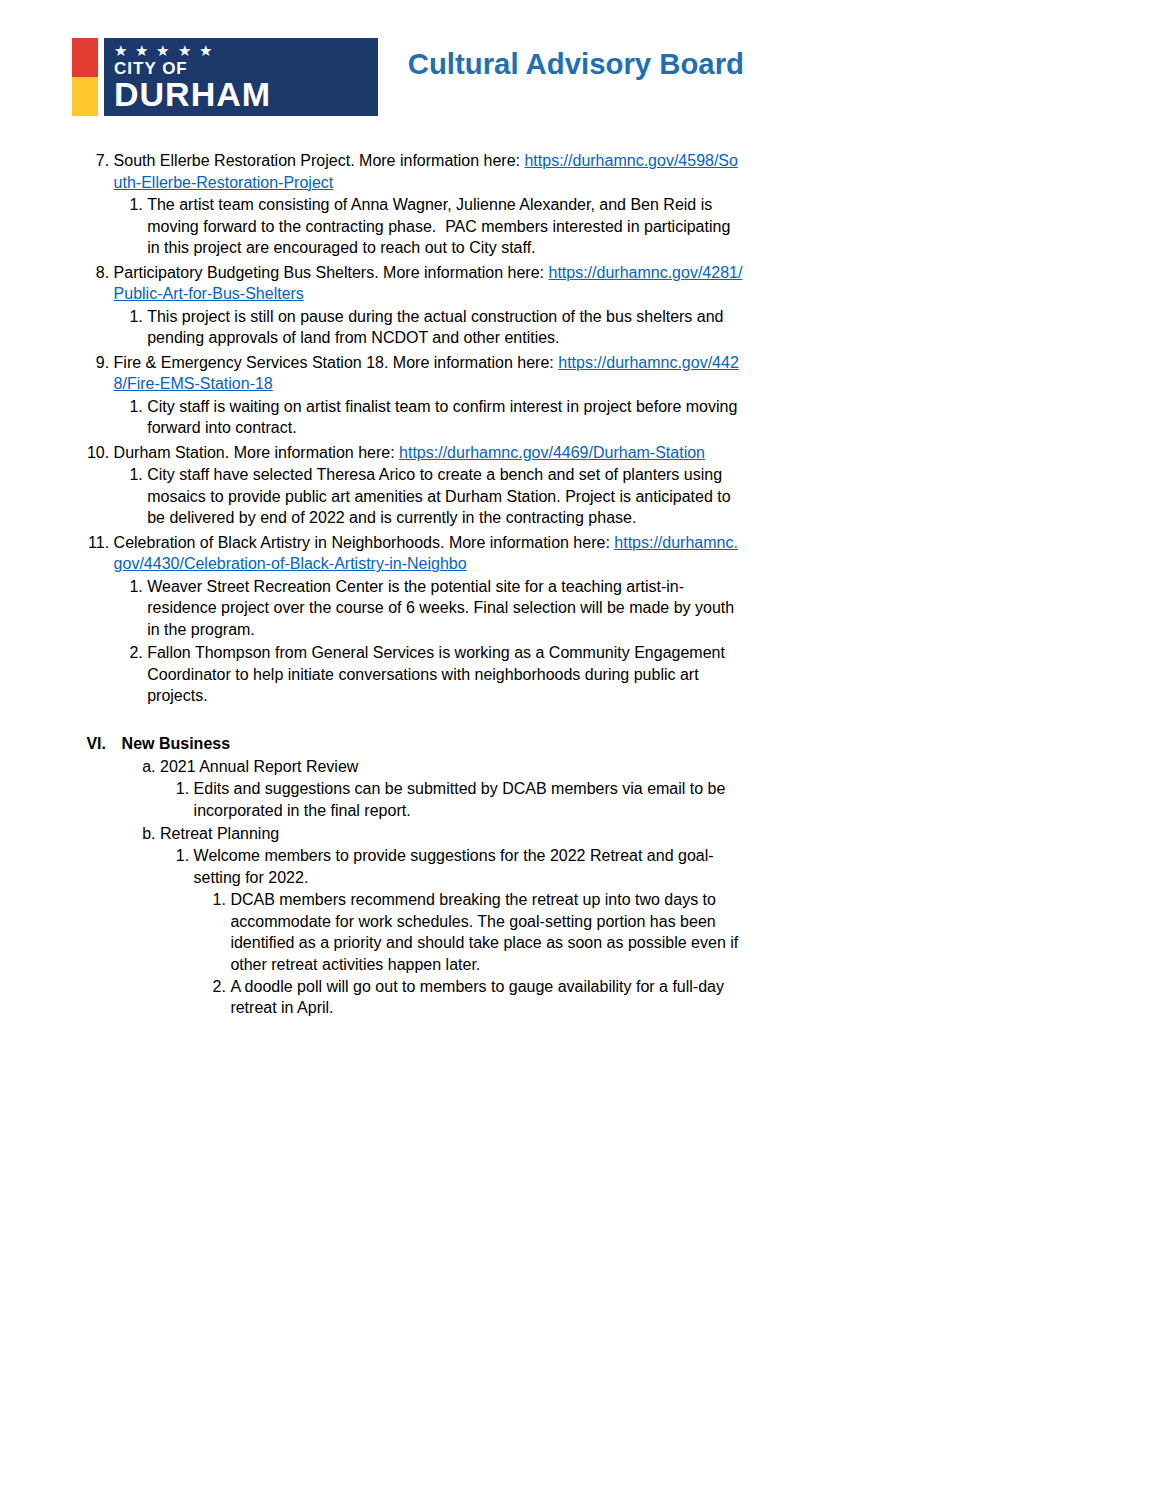★ ★ ★ ★ ★
CITY OF
DURHAM
Cultural Advisory Board
South Ellerbe Restoration Project. More information here: https://durhamnc.gov/4598/South-Ellerbe-Restoration-Project
The artist team consisting of Anna Wagner, Julienne Alexander, and Ben Reid is moving forward to the contracting phase. PAC members interested in participating in this project are encouraged to reach out to City staff.
Participatory Budgeting Bus Shelters. More information here: https://durhamnc.gov/4281/Public-Art-for-Bus-Shelters
This project is still on pause during the actual construction of the bus shelters and pending approvals of land from NCDOT and other entities.
Fire & Emergency Services Station 18. More information here: https://durhamnc.gov/4428/Fire-EMS-Station-18
City staff is waiting on artist finalist team to confirm interest in project before moving forward into contract.
Durham Station. More information here: https://durhamnc.gov/4469/Durham-Station
City staff have selected Theresa Arico to create a bench and set of planters using mosaics to provide public art amenities at Durham Station. Project is anticipated to be delivered by end of 2022 and is currently in the contracting phase.
Celebration of Black Artistry in Neighborhoods. More information here: https://durhamnc.gov/4430/Celebration-of-Black-Artistry-in-Neighbo
Weaver Street Recreation Center is the potential site for a teaching artist-in-residence project over the course of 6 weeks. Final selection will be made by youth in the program.
Fallon Thompson from General Services is working as a Community Engagement Coordinator to help initiate conversations with neighborhoods during public art projects.
VI.
New Business
2021 Annual Report Review
Edits and suggestions can be submitted by DCAB members via email to be incorporated in the final report.
Retreat Planning
Welcome members to provide suggestions for the 2022 Retreat and goal-setting for 2022.
DCAB members recommend breaking the retreat up into two days to accommodate for work schedules. The goal-setting portion has been identified as a priority and should take place as soon as possible even if other retreat activities happen later.
A doodle poll will go out to members to gauge availability for a full-day retreat in April.